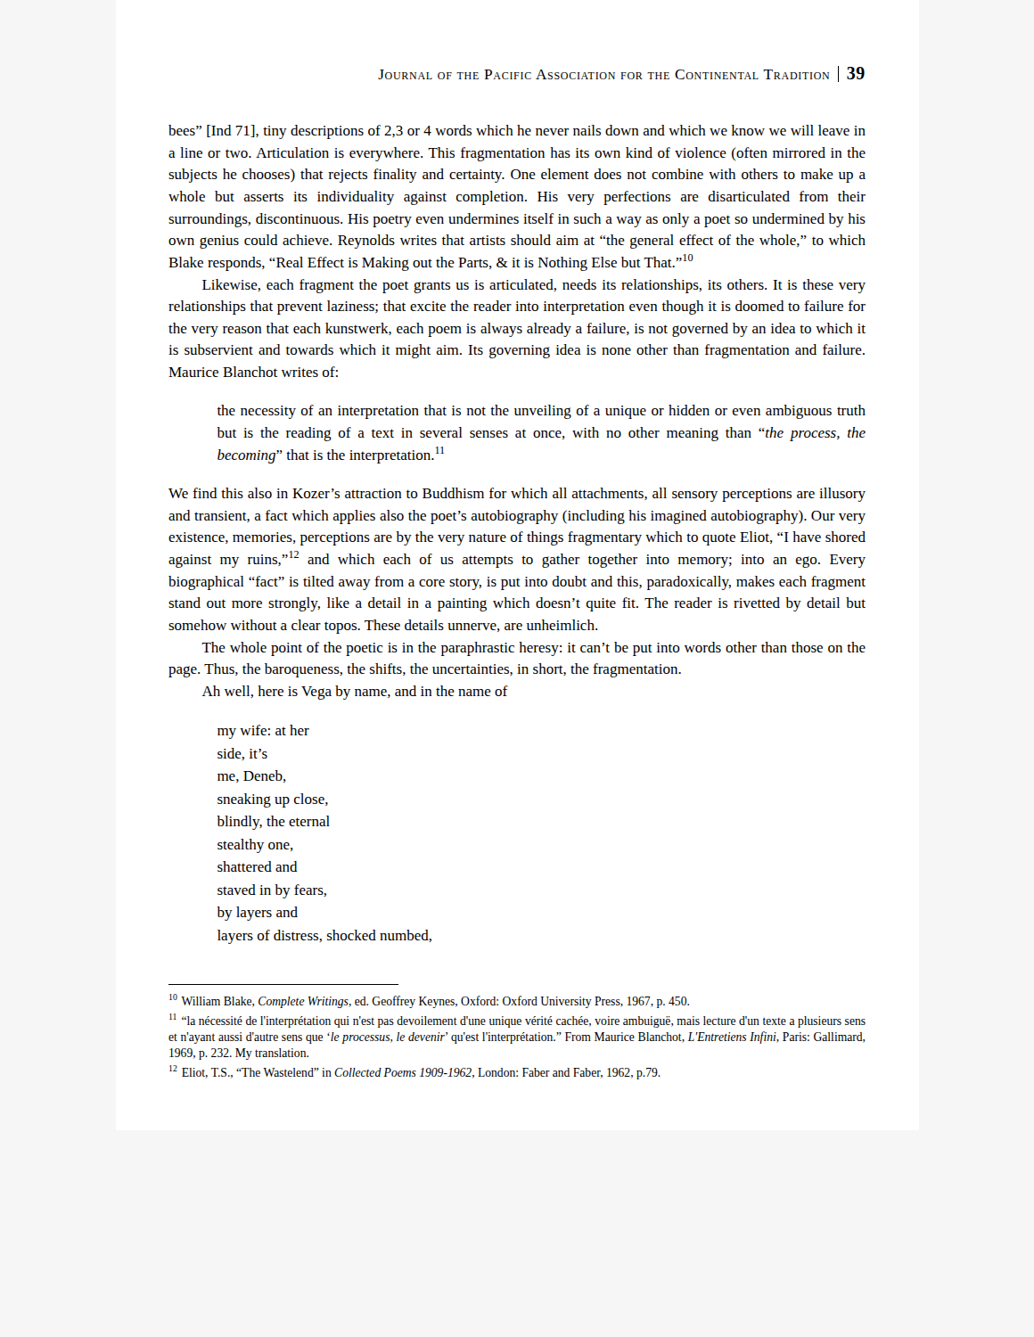Journal of the Pacific Association for the Continental Tradition 39
bees” [Ind 71], tiny descriptions of 2,3 or 4 words which he never nails down and which we know we will leave in a line or two. Articulation is everywhere. This fragmentation has its own kind of violence (often mirrored in the subjects he chooses) that rejects finality and certainty. One element does not combine with others to make up a whole but asserts its individuality against completion. His very perfections are disarticulated from their surroundings, discontinuous. His poetry even undermines itself in such a way as only a poet so undermined by his own genius could achieve. Reynolds writes that artists should aim at “the general effect of the whole,” to which Blake responds, “Real Effect is Making out the Parts, & it is Nothing Else but That.”10
Likewise, each fragment the poet grants us is articulated, needs its relationships, its others. It is these very relationships that prevent laziness; that excite the reader into interpretation even though it is doomed to failure for the very reason that each kunstwerk, each poem is always already a failure, is not governed by an idea to which it is subservient and towards which it might aim. Its governing idea is none other than fragmentation and failure. Maurice Blanchot writes of:
the necessity of an interpretation that is not the unveiling of a unique or hidden or even ambiguous truth but is the reading of a text in several senses at once, with no other meaning than “the process, the becoming” that is the interpretation.11
We find this also in Kozer’s attraction to Buddhism for which all attachments, all sensory perceptions are illusory and transient, a fact which applies also the poet’s autobiography (including his imagined autobiography). Our very existence, memories, perceptions are by the very nature of things fragmentary which to quote Eliot, “I have shored against my ruins,”12 and which each of us attempts to gather together into memory; into an ego. Every biographical “fact” is tilted away from a core story, is put into doubt and this, paradoxically, makes each fragment stand out more strongly, like a detail in a painting which doesn’t quite fit. The reader is rivetted by detail but somehow without a clear topos. These details unnerve, are unheimlich.
The whole point of the poetic is in the paraphrastic heresy: it can’t be put into words other than those on the page. Thus, the baroqueness, the shifts, the uncertainties, in short, the fragmentation.
Ah well, here is Vega by name, and in the name of
my wife: at her
side, it’s
me, Deneb,
sneaking up close,
blindly, the eternal
stealthy one,
shattered and
staved in by fears,
by layers and
layers of distress, shocked numbed,
10 William Blake, Complete Writings, ed. Geoffrey Keynes, Oxford: Oxford University Press, 1967, p. 450.
11 “la nécessité de l'interprétation qui n'est pas devoilement d'une unique vérité cachée, voire ambuiguë, mais lecture d'un texte a plusieurs sens et n'ayant aussi d'autre sens que ‘le processus, le devenir’ qu'est l'interprétation.” From Maurice Blanchot, L'Entretiens Infini, Paris: Gallimard, 1969, p. 232. My translation.
12 Eliot, T.S., “The Wastelend” in Collected Poems 1909-1962, London: Faber and Faber, 1962, p.79.